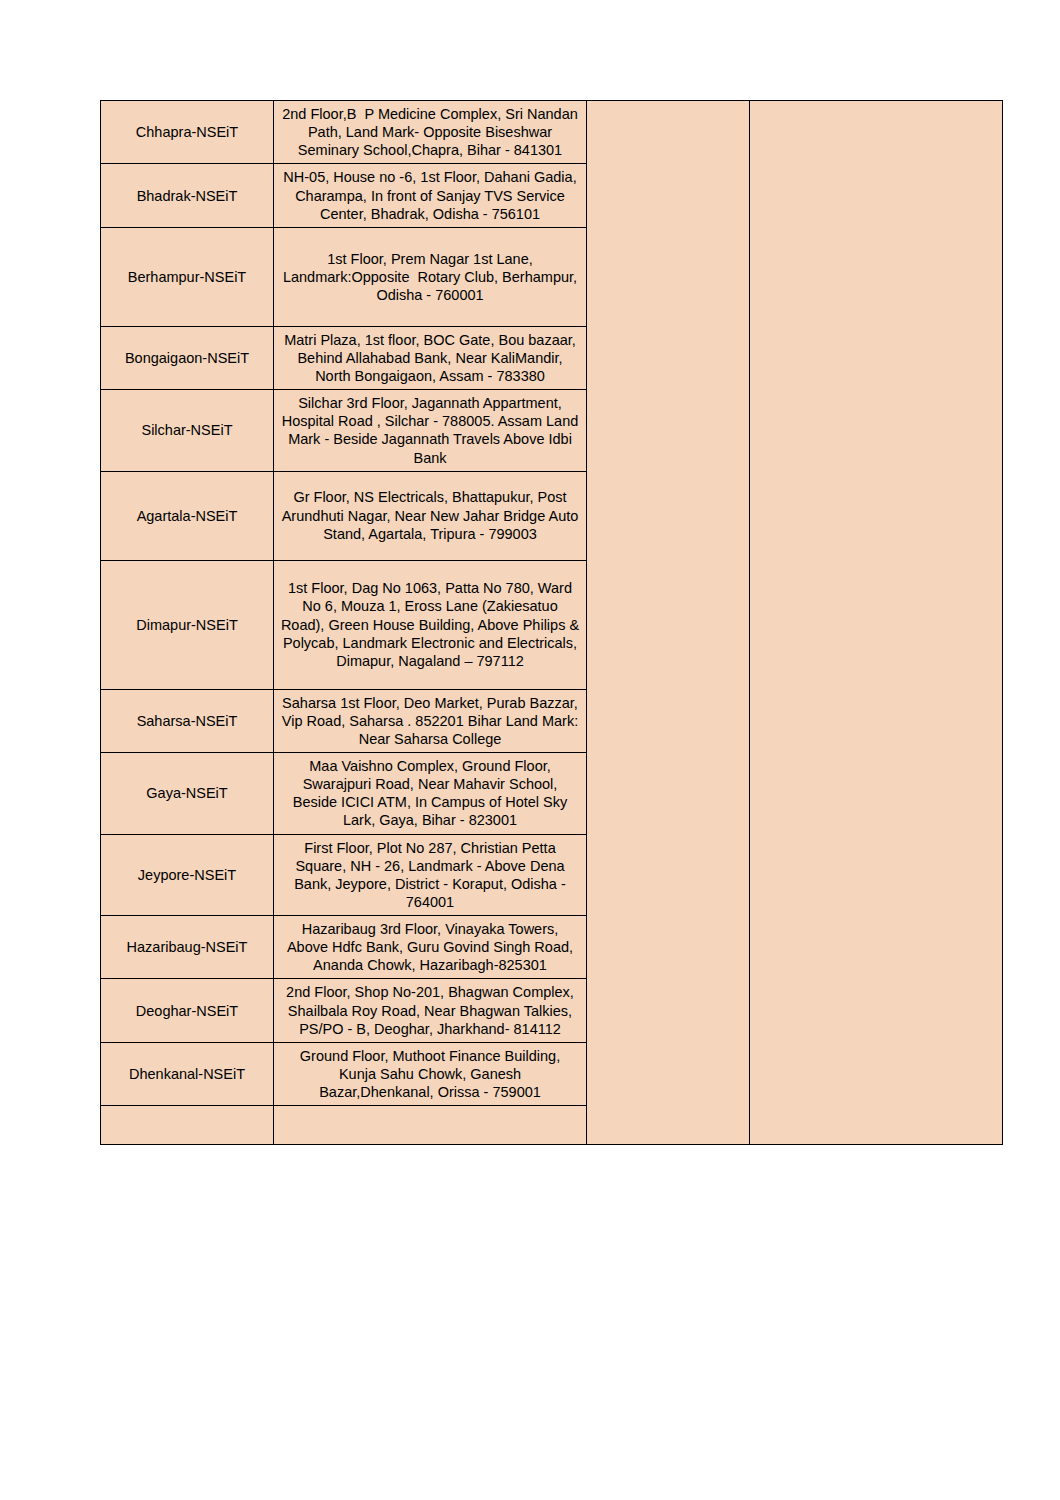| Chhapra-NSEiT | 2nd Floor,B P Medicine Complex, Sri Nandan Path, Land Mark- Opposite Biseshwar Seminary School,Chapra, Bihar - 841301 | | |
| Bhadrak-NSEiT | NH-05, House no -6, 1st Floor, Dahani Gadia, Charampa, In front of Sanjay TVS Service Center, Bhadrak, Odisha - 756101 |
| Berhampur-NSEiT | 1st Floor, Prem Nagar 1st Lane, Landmark:Opposite Rotary Club, Berhampur, Odisha - 760001 |
| Bongaigaon-NSEiT | Matri Plaza, 1st floor, BOC Gate, Bou bazaar, Behind Allahabad Bank, Near KaliMandir, North Bongaigaon, Assam - 783380 |
| Silchar-NSEiT | Silchar 3rd Floor, Jagannath Appartment, Hospital Road , Silchar - 788005. Assam Land Mark - Beside Jagannath Travels Above Idbi Bank |
| Agartala-NSEiT | Gr Floor, NS Electricals, Bhattapukur, Post Arundhuti Nagar, Near New Jahar Bridge Auto Stand, Agartala, Tripura - 799003 |
| Dimapur-NSEiT | 1st Floor, Dag No 1063, Patta No 780, Ward No 6, Mouza 1, Eross Lane (Zakiesatuo Road), Green House Building, Above Philips & Polycab, Landmark Electronic and Electricals, Dimapur, Nagaland – 797112 |
| Saharsa-NSEiT | Saharsa 1st Floor, Deo Market, Purab Bazzar, Vip Road, Saharsa . 852201 Bihar Land Mark: Near Saharsa College |
| Gaya-NSEiT | Maa Vaishno Complex, Ground Floor, Swarajpuri Road, Near Mahavir School, Beside ICICI ATM, In Campus of Hotel Sky Lark, Gaya, Bihar - 823001 |
| Jeypore-NSEiT | First Floor, Plot No 287, Christian Petta Square, NH - 26, Landmark - Above Dena Bank, Jeypore, District - Koraput, Odisha - 764001 |
| Hazaribaug-NSEiT | Hazaribaug 3rd Floor, Vinayaka Towers, Above Hdfc Bank, Guru Govind Singh Road, Ananda Chowk, Hazaribagh-825301 |
| Deoghar-NSEiT | 2nd Floor, Shop No-201, Bhagwan Complex, Shailbala Roy Road, Near Bhagwan Talkies, PS/PO - B, Deoghar, Jharkhand- 814112 |
| Dhenkanal-NSEiT | Ground Floor, Muthoot Finance Building, Kunja Sahu Chowk, Ganesh Bazar,Dhenkanal, Orissa - 759001 |